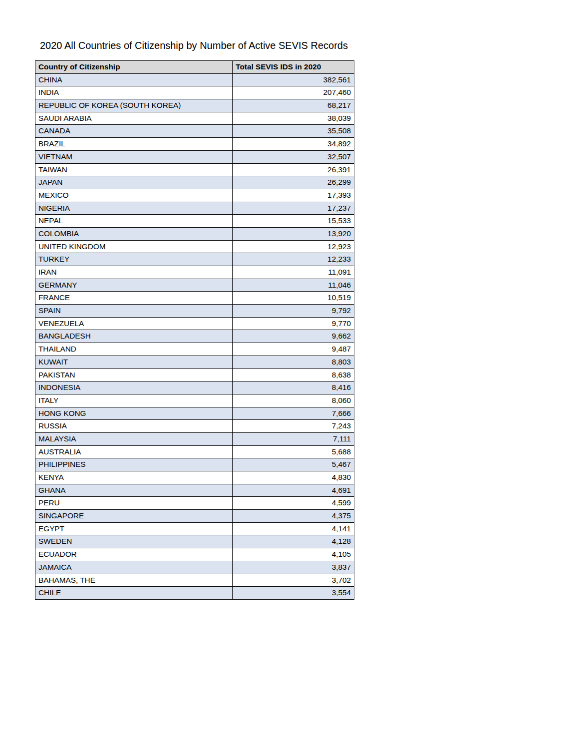2020 All Countries of Citizenship by Number of Active SEVIS Records
| Country of Citizenship | Total SEVIS IDS in 2020 |
| --- | --- |
| CHINA | 382,561 |
| INDIA | 207,460 |
| REPUBLIC OF KOREA (SOUTH KOREA) | 68,217 |
| SAUDI ARABIA | 38,039 |
| CANADA | 35,508 |
| BRAZIL | 34,892 |
| VIETNAM | 32,507 |
| TAIWAN | 26,391 |
| JAPAN | 26,299 |
| MEXICO | 17,393 |
| NIGERIA | 17,237 |
| NEPAL | 15,533 |
| COLOMBIA | 13,920 |
| UNITED KINGDOM | 12,923 |
| TURKEY | 12,233 |
| IRAN | 11,091 |
| GERMANY | 11,046 |
| FRANCE | 10,519 |
| SPAIN | 9,792 |
| VENEZUELA | 9,770 |
| BANGLADESH | 9,662 |
| THAILAND | 9,487 |
| KUWAIT | 8,803 |
| PAKISTAN | 8,638 |
| INDONESIA | 8,416 |
| ITALY | 8,060 |
| HONG KONG | 7,666 |
| RUSSIA | 7,243 |
| MALAYSIA | 7,111 |
| AUSTRALIA | 5,688 |
| PHILIPPINES | 5,467 |
| KENYA | 4,830 |
| GHANA | 4,691 |
| PERU | 4,599 |
| SINGAPORE | 4,375 |
| EGYPT | 4,141 |
| SWEDEN | 4,128 |
| ECUADOR | 4,105 |
| JAMAICA | 3,837 |
| BAHAMAS, THE | 3,702 |
| CHILE | 3,554 |